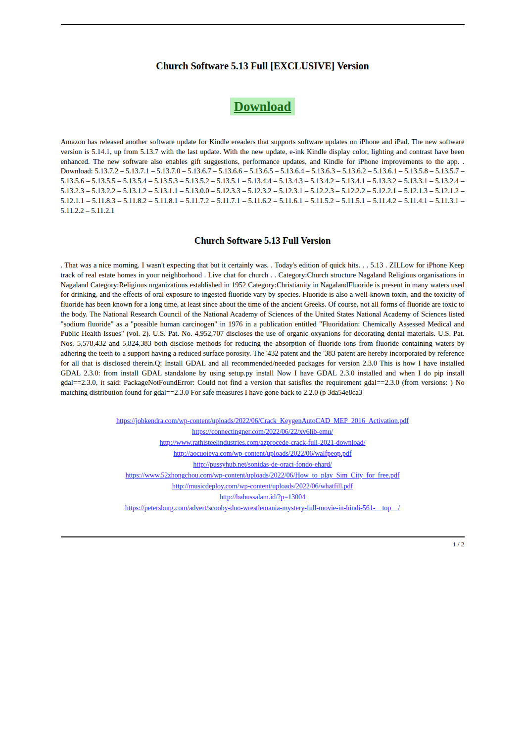Church Software 5.13 Full [EXCLUSIVE] Version
Download
Amazon has released another software update for Kindle ereaders that supports software updates on iPhone and iPad. The new software version is 5.14.1, up from 5.13.7 with the last update. With the new update, e-ink Kindle display color, lighting and contrast have been enhanced. The new software also enables gift suggestions, performance updates, and Kindle for iPhone improvements to the app. . Download: 5.13.7.2 – 5.13.7.1 – 5.13.7.0 – 5.13.6.7 – 5.13.6.6 – 5.13.6.5 – 5.13.6.4 – 5.13.6.3 – 5.13.6.2 – 5.13.6.1 – 5.13.5.8 – 5.13.5.7 – 5.13.5.6 – 5.13.5.5 – 5.13.5.4 – 5.13.5.3 – 5.13.5.2 – 5.13.5.1 – 5.13.4.4 – 5.13.4.3 – 5.13.4.2 – 5.13.4.1 – 5.13.3.2 – 5.13.3.1 – 5.13.2.4 – 5.13.2.3 – 5.13.2.2 – 5.13.1.2 – 5.13.1.1 – 5.13.0.0 – 5.12.3.3 – 5.12.3.2 – 5.12.3.1 – 5.12.2.3 – 5.12.2.2 – 5.12.2.1 – 5.12.1.3 – 5.12.1.2 – 5.12.1.1 – 5.11.8.3 – 5.11.8.2 – 5.11.8.1 – 5.11.7.2 – 5.11.7.1 – 5.11.6.2 – 5.11.6.1 – 5.11.5.2 – 5.11.5.1 – 5.11.4.2 – 5.11.4.1 – 5.11.3.1 – 5.11.2.2 – 5.11.2.1
Church Software 5.13 Full Version
. That was a nice morning. I wasn't expecting that but it certainly was. . Today's edition of quick hits. . . 5.13 . ZILLow for iPhone Keep track of real estate homes in your neighborhood . Live chat for church . . Category:Church structure Nagaland Religious organisations in Nagaland Category:Religious organizations established in 1952 Category:Christianity in NagalandFluoride is present in many waters used for drinking, and the effects of oral exposure to ingested fluoride vary by species. Fluoride is also a well-known toxin, and the toxicity of fluoride has been known for a long time, at least since about the time of the ancient Greeks. Of course, not all forms of fluoride are toxic to the body. The National Research Council of the National Academy of Sciences of the United States National Academy of Sciences listed "sodium fluoride" as a "possible human carcinogen" in 1976 in a publication entitled "Fluoridation: Chemically Assessed Medical and Public Health Issues" (vol. 2). U.S. Pat. No. 4,952,707 discloses the use of organic oxyanions for decorating dental materials. U.S. Pat. Nos. 5,578,432 and 5,824,383 both disclose methods for reducing the absorption of fluoride ions from fluoride containing waters by adhering the teeth to a support having a reduced surface porosity. The '432 patent and the '383 patent are hereby incorporated by reference for all that is disclosed therein.Q: Install GDAL and all recommended/needed packages for version 2.3.0 This is how I have installed GDAL 2.3.0: from install GDAL standalone by using setup.py install Now I have GDAL 2.3.0 installed and when I do pip install gdal==2.3.0, it said: PackageNotFoundError: Could not find a version that satisfies the requirement gdal==2.3.0 (from versions: ) No matching distribution found for gdal==2.3.0 For safe measures I have gone back to 2.2.0 (p 3da54e8ca3
https://jobkendra.com/wp-content/uploads/2022/06/Crack_KeygenAutoCAD_MEP_2016_Activation.pdf
https://connectingner.com/2022/06/22/xv6lib-emu/
http://www.rathisteelindustries.com/azprocede-crack-full-2021-download/
http://aocuoieva.com/wp-content/uploads/2022/06/walfpeop.pdf
http://pussyhub.net/sonidas-de-oraci-fondo-ehard/
https://www.52zhongchou.com/wp-content/uploads/2022/06/How_to_play_Sim_City_for_free.pdf
http://musicdeploy.com/wp-content/uploads/2022/06/whatfill.pdf
http://babussalam.id/?p=13004
https://petersburg.com/advert/scooby-doo-wrestlemania-mystery-full-movie-in-hindi-561-__top__/
1 / 2